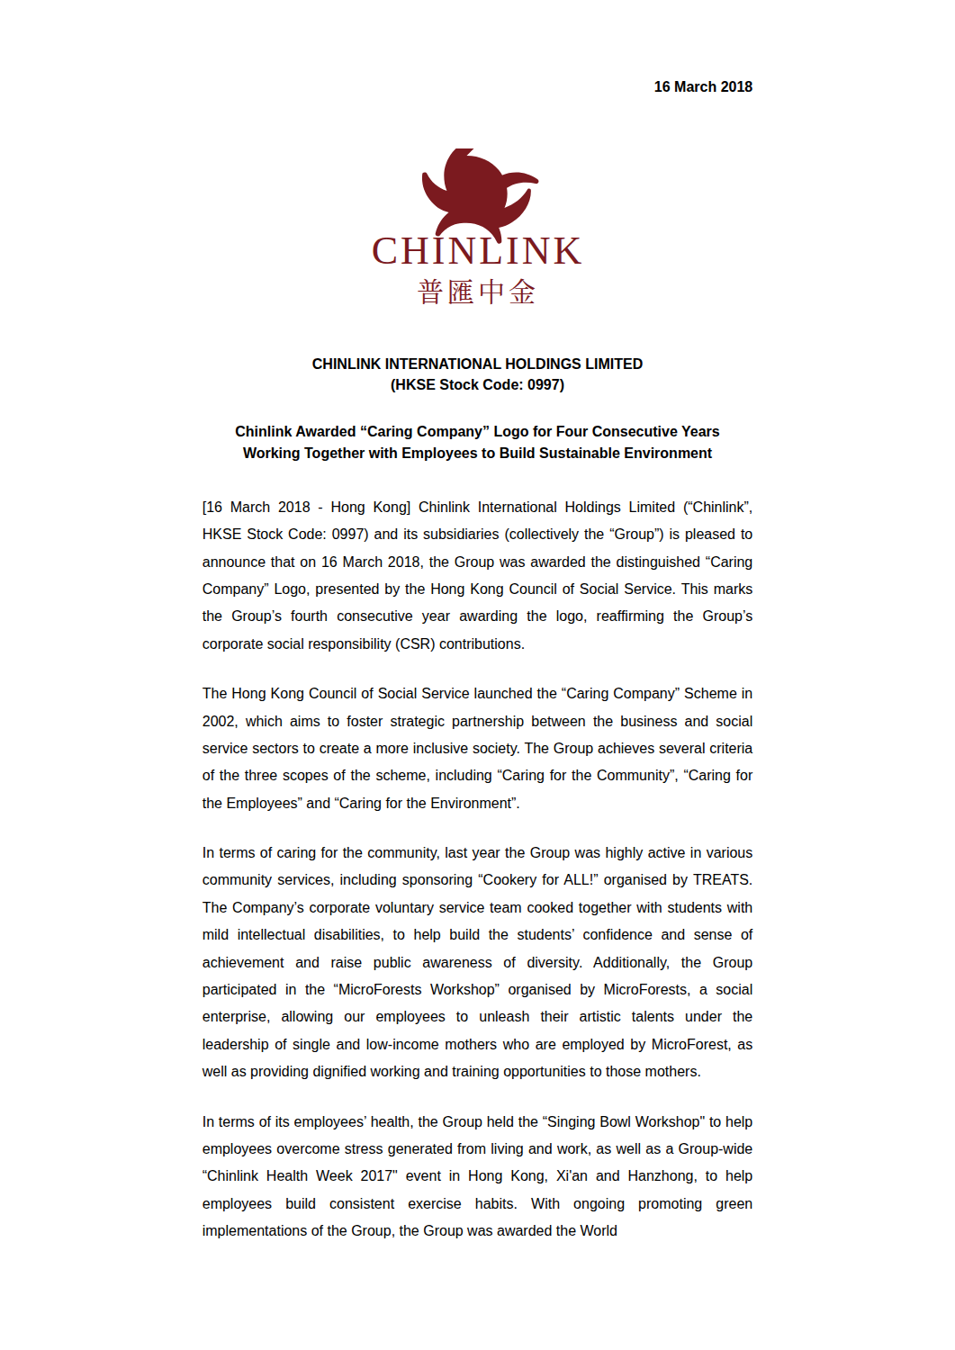16 March 2018
CHINLINK 普匯中金
CHINLINK INTERNATIONAL HOLDINGS LIMITED (HKSE Stock Code: 0997)
Chinlink Awarded “Caring Company” Logo for Four Consecutive Years Working Together with Employees to Build Sustainable Environment
[16 March 2018 - Hong Kong] Chinlink International Holdings Limited (“Chinlink”, HKSE Stock Code: 0997) and its subsidiaries (collectively the “Group”) is pleased to announce that on 16 March 2018, the Group was awarded the distinguished “Caring Company” Logo, presented by the Hong Kong Council of Social Service. This marks the Group’s fourth consecutive year awarding the logo, reaffirming the Group’s corporate social responsibility (CSR) contributions.
The Hong Kong Council of Social Service launched the “Caring Company” Scheme in 2002, which aims to foster strategic partnership between the business and social service sectors to create a more inclusive society. The Group achieves several criteria of the three scopes of the scheme, including “Caring for the Community”, “Caring for the Employees” and “Caring for the Environment”.
In terms of caring for the community, last year the Group was highly active in various community services, including sponsoring “Cookery for ALL!” organised by TREATS. The Company’s corporate voluntary service team cooked together with students with mild intellectual disabilities, to help build the students’ confidence and sense of achievement and raise public awareness of diversity. Additionally, the Group participated in the “MicroForests Workshop” organised by MicroForests, a social enterprise, allowing our employees to unleash their artistic talents under the leadership of single and low-income mothers who are employed by MicroForest, as well as providing dignified working and training opportunities to those mothers.
In terms of its employees’ health, the Group held the “Singing Bowl Workshop" to help employees overcome stress generated from living and work, as well as a Group-wide “Chinlink Health Week 2017" event in Hong Kong, Xi'an and Hanzhong, to help employees build consistent exercise habits. With ongoing promoting green implementations of the Group, the Group was awarded the World